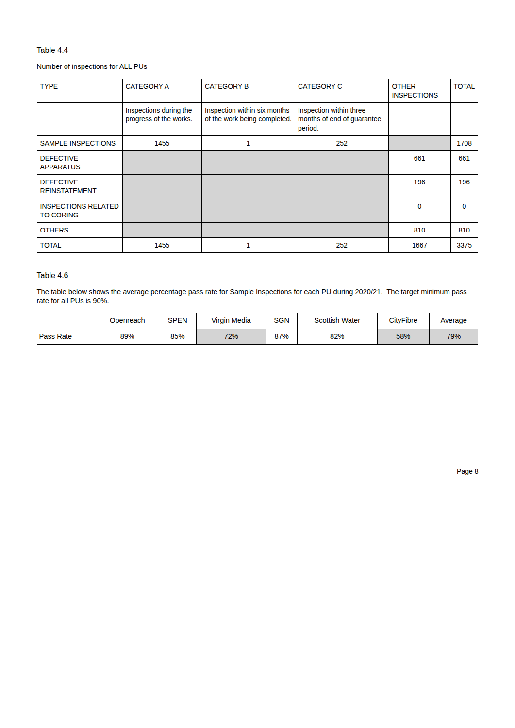Table 4.4
Number of inspections for ALL PUs
| TYPE | CATEGORY A | CATEGORY B | CATEGORY C | OTHER INSPECTIONS | TOTAL |
| | Inspections during the progress of the works. | Inspection within six months of the work being completed. | Inspection within three months of end of guarantee period. | | |
| SAMPLE INSPECTIONS | 1455 | 1 | 252 | | 1708 |
| DEFECTIVE APPARATUS | | | | 661 | 661 |
| DEFECTIVE REINSTATEMENT | | | | 196 | 196 |
| INSPECTIONS RELATED TO CORING | | | | 0 | 0 |
| OTHERS | | | | 810 | 810 |
| TOTAL | 1455 | 1 | 252 | 1667 | 3375 |
Table 4.6
The table below shows the average percentage pass rate for Sample Inspections for each PU during 2020/21. The target minimum pass rate for all PUs is 90%.
| | Openreach | SPEN | Virgin Media | SGN | Scottish Water | CityFibre | Average |
| Pass Rate | 89% | 85% | 72% | 87% | 82% | 58% | 79% |
Page 8